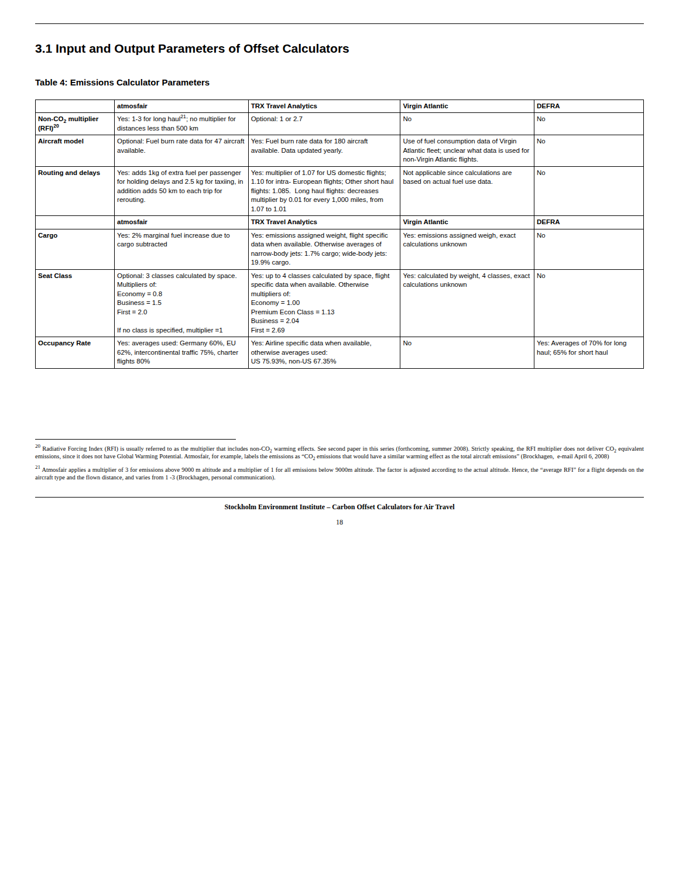3.1 Input and Output Parameters of Offset Calculators
Table 4: Emissions Calculator Parameters
| | atmosfair | TRX Travel Analytics | Virgin Atlantic | DEFRA |
| Non-CO 2 multiplier (RFI) 20 | Yes: 1-3 for long haul 21 ; no multiplier for distances less than 500 km | Optional: 1 or 2.7 | No | No |
| Aircraft model | Optional: Fuel burn rate data for 47 aircraft available. | Yes: Fuel burn rate data for 180 aircraft available. Data updated yearly. | Use of fuel consumption data of Virgin Atlantic fleet; unclear what data is used for non-Virgin Atlantic flights. | No |
| Routing and delays | Yes: adds 1kg of extra fuel per passenger for holding delays and 2.5 kg for taxiing, in addition adds 50 km to each trip for rerouting. | Yes: multiplier of 1.07 for US domestic flights; 1.10 for intra- European flights; Other short haul flights: 1.085. Long haul flights: decreases multiplier by 0.01 for every 1,000 miles, from 1.07 to 1.01 | Not applicable since calculations are based on actual fuel use data. | No |
| | atmosfair | TRX Travel Analytics | Virgin Atlantic | DEFRA |
| Cargo | Yes: 2% marginal fuel increase due to cargo subtracted | Yes: emissions assigned weight, flight specific data when available. Otherwise averages of narrow-body jets: 1.7% cargo; wide-body jets: 19.9% cargo. | Yes: emissions assigned weigh, exact calculations unknown | No |
| Seat Class | Optional: 3 classes calculated by space. Multipliers of: Economy = 0.8 Business = 1.5 First = 2.0 If no class is specified, multiplier =1 | Yes: up to 4 classes calculated by space, flight specific data when available. Otherwise multipliers of: Economy = 1.00 Premium Econ Class = 1.13 Business = 2.04 First = 2.69 | Yes: calculated by weight, 4 classes, exact calculations unknown | No |
| Occupancy Rate | Yes: averages used: Germany 60%, EU 62%, intercontinental traffic 75%, charter flights 80% | Yes: Airline specific data when available, otherwise averages used: US 75.93%, non-US 67.35% | No | Yes: Averages of 70% for long haul; 65% for short haul |
20 Radiative Forcing Index (RFI) is usually referred to as the multiplier that includes non-CO2 warming effects. See second paper in this series (forthcoming, summer 2008). Strictly speaking, the RFI multiplier does not deliver CO2 equivalent emissions, since it does not have Global Warming Potential. Atmosfair, for example, labels the emissions as “CO2 emissions that would have a similar warming effect as the total aircraft emissions” (Brockhagen, e-mail April 6, 2008)
21 Atmosfair applies a multiplier of 3 for emissions above 9000 m altitude and a multiplier of 1 for all emissions below 9000m altitude. The factor is adjusted according to the actual altitude. Hence, the “average RFI” for a flight depends on the aircraft type and the flown distance, and varies from 1 -3 (Brockhagen, personal communication).
Stockholm Environment Institute – Carbon Offset Calculators for Air Travel
18